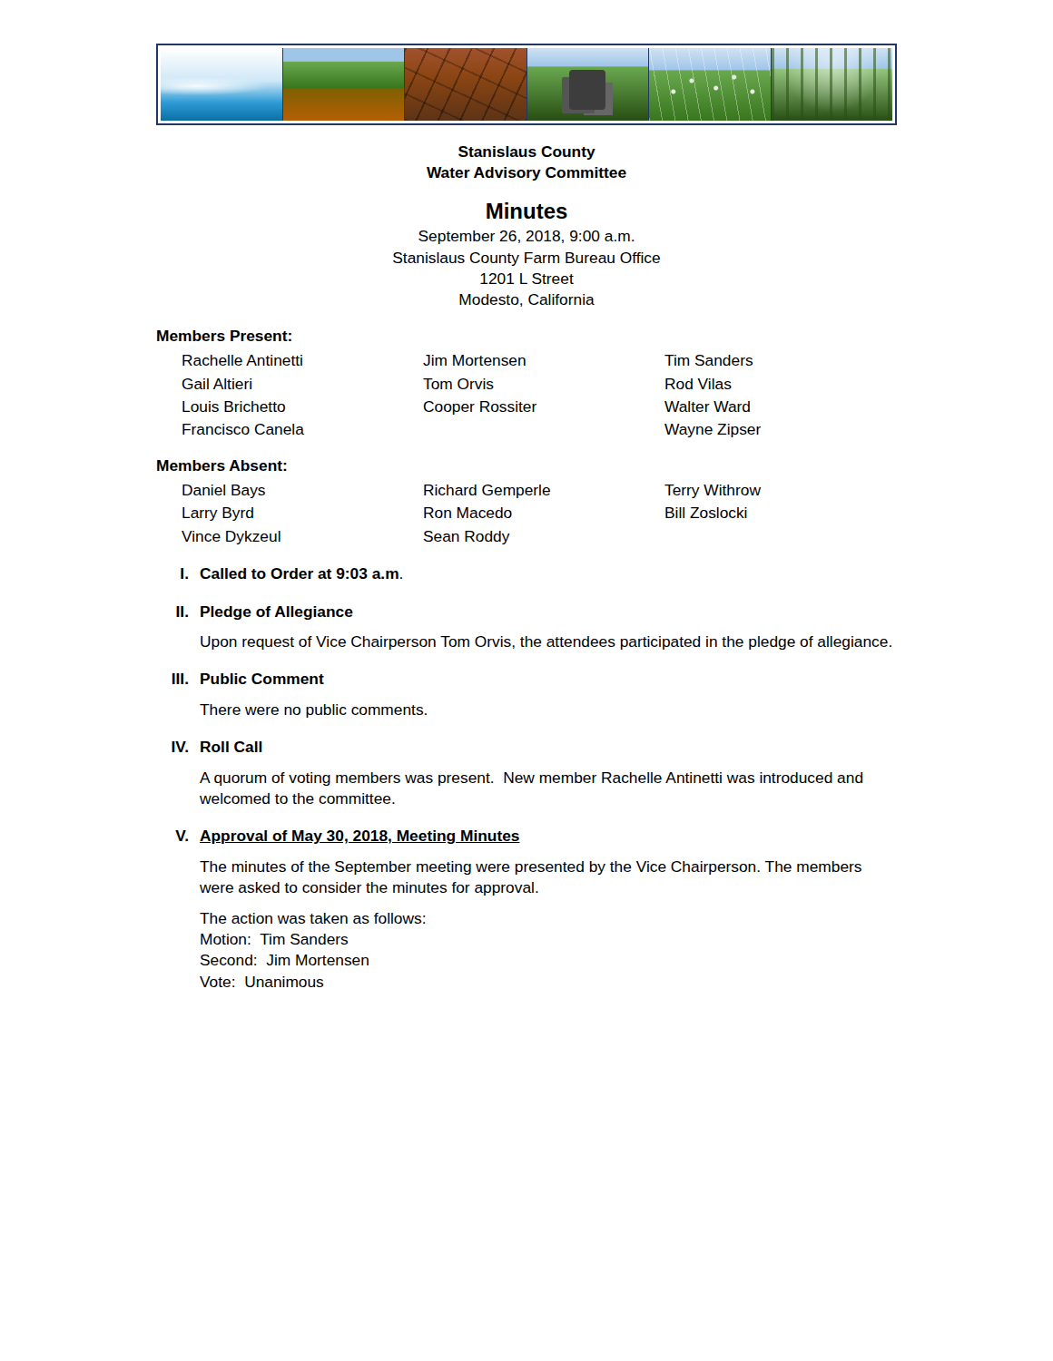Stanislaus County
Water Advisory Committee
Minutes
September 26, 2018, 9:00 a.m.
Stanislaus County Farm Bureau Office
1201 L Street
Modesto, California
Members Present:
Rachelle Antinetti
Jim Mortensen
Tim Sanders
Gail Altieri
Tom Orvis
Rod Vilas
Louis Brichetto
Cooper Rossiter
Walter Ward
Francisco Canela
Wayne Zipser
Members Absent:
Daniel Bays
Richard Gemperle
Terry Withrow
Larry Byrd
Ron Macedo
Bill Zoslocki
Vince Dykzeul
Sean Roddy
I.
Called to Order at 9:03 a.m.
II.
Pledge of Allegiance
Upon request of Vice Chairperson Tom Orvis, the attendees participated in the pledge of allegiance.
III.
Public Comment
There were no public comments.
IV.
Roll Call
A quorum of voting members was present. New member Rachelle Antinetti was introduced and welcomed to the committee.
V.
Approval of May 30, 2018, Meeting Minutes
The minutes of the September meeting were presented by the Vice Chairperson. The members were asked to consider the minutes for approval.
The action was taken as follows:
Motion: Tim Sanders
Second: Jim Mortensen
Vote: Unanimous